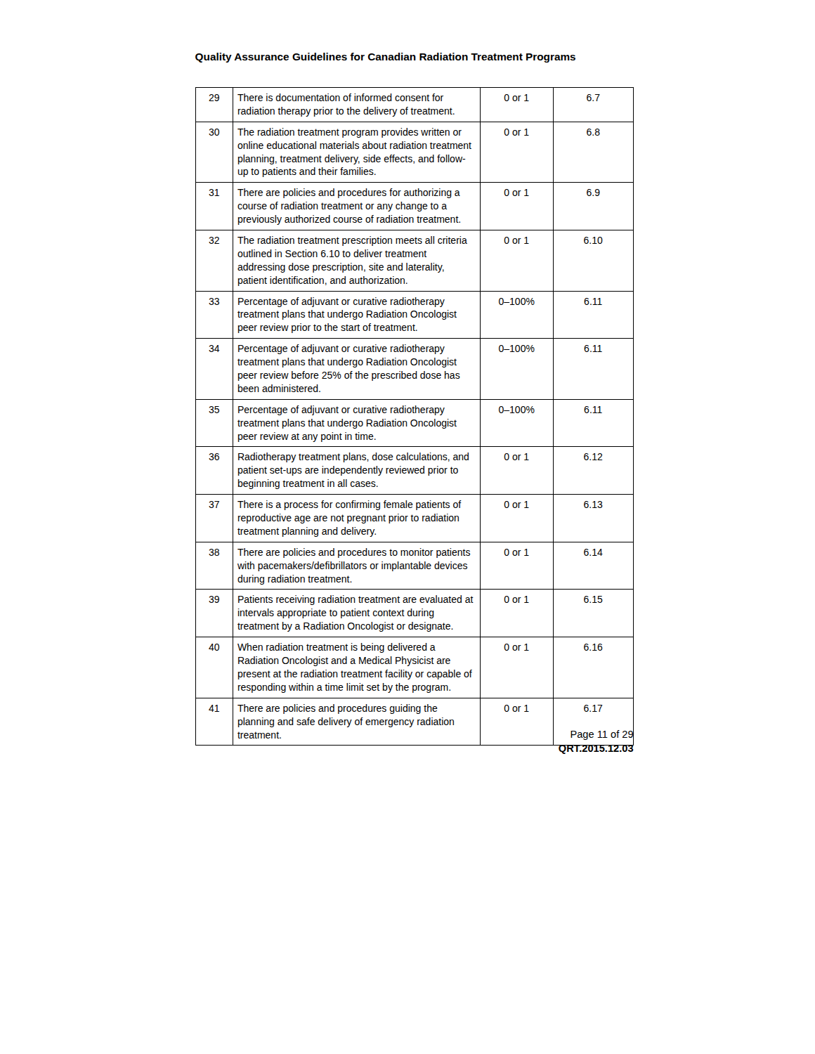Quality Assurance Guidelines for Canadian Radiation Treatment Programs
| 29 | There is documentation of informed consent for radiation therapy prior to the delivery of treatment. | 0 or 1 | 6.7 |
| 30 | The radiation treatment program provides written or online educational materials about radiation treatment planning, treatment delivery, side effects, and follow-up to patients and their families. | 0 or 1 | 6.8 |
| 31 | There are policies and procedures for authorizing a course of radiation treatment or any change to a previously authorized course of radiation treatment. | 0 or 1 | 6.9 |
| 32 | The radiation treatment prescription meets all criteria outlined in Section 6.10 to deliver treatment addressing dose prescription, site and laterality, patient identification, and authorization. | 0 or 1 | 6.10 |
| 33 | Percentage of adjuvant or curative radiotherapy treatment plans that undergo Radiation Oncologist peer review prior to the start of treatment. | 0–100% | 6.11 |
| 34 | Percentage of adjuvant or curative radiotherapy treatment plans that undergo Radiation Oncologist peer review before 25% of the prescribed dose has been administered. | 0–100% | 6.11 |
| 35 | Percentage of adjuvant or curative radiotherapy treatment plans that undergo Radiation Oncologist peer review at any point in time. | 0–100% | 6.11 |
| 36 | Radiotherapy treatment plans, dose calculations, and patient set-ups are independently reviewed prior to beginning treatment in all cases. | 0 or 1 | 6.12 |
| 37 | There is a process for confirming female patients of reproductive age are not pregnant prior to radiation treatment planning and delivery. | 0 or 1 | 6.13 |
| 38 | There are policies and procedures to monitor patients with pacemakers/defibrillators or implantable devices during radiation treatment. | 0 or 1 | 6.14 |
| 39 | Patients receiving radiation treatment are evaluated at intervals appropriate to patient context during treatment by a Radiation Oncologist or designate. | 0 or 1 | 6.15 |
| 40 | When radiation treatment is being delivered a Radiation Oncologist and a Medical Physicist are present at the radiation treatment facility or capable of responding within a time limit set by the program. | 0 or 1 | 6.16 |
| 41 | There are policies and procedures guiding the planning and safe delivery of emergency radiation treatment. | 0 or 1 | 6.17 |
Page 11 of 29
QRT.2015.12.03